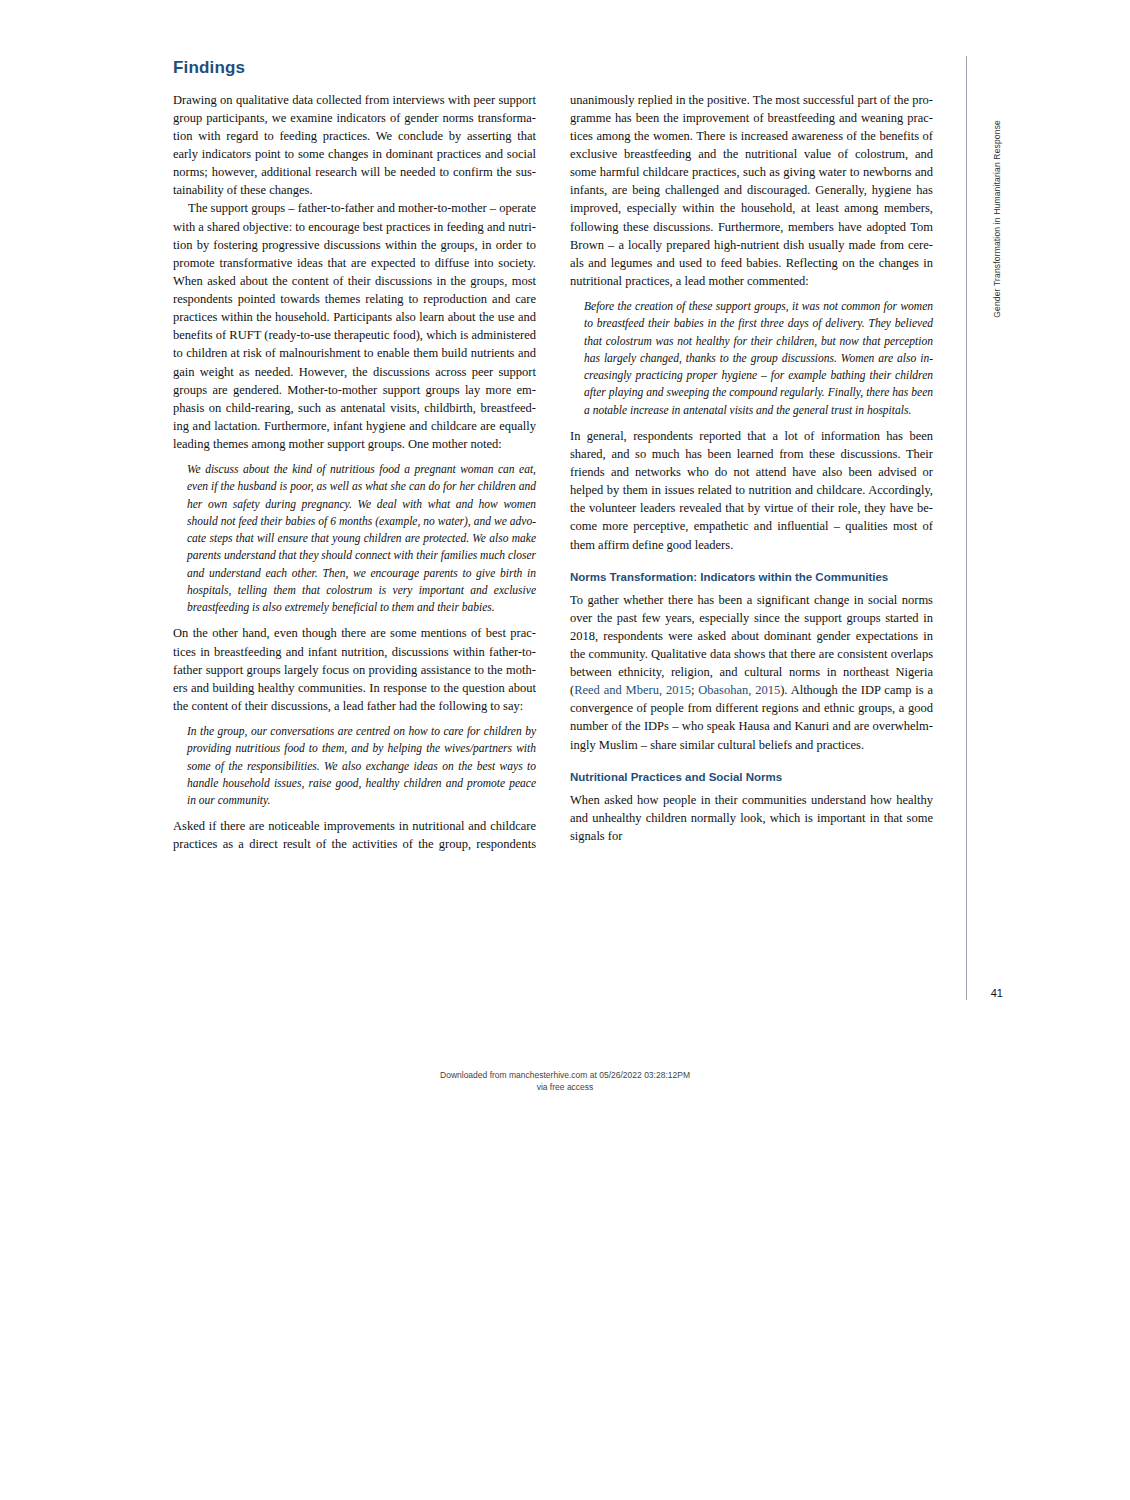Gender Transformation in Humanitarian Response
41
Findings
Drawing on qualitative data collected from interviews with peer support group participants, we examine indicators of gender norms transformation with regard to feeding practices. We conclude by asserting that early indicators point to some changes in dominant practices and social norms; however, additional research will be needed to confirm the sustainability of these changes.
The support groups – father-to-father and mother-to-mother – operate with a shared objective: to encourage best practices in feeding and nutrition by fostering progressive discussions within the groups, in order to promote transformative ideas that are expected to diffuse into society. When asked about the content of their discussions in the groups, most respondents pointed towards themes relating to reproduction and care practices within the household. Participants also learn about the use and benefits of RUFT (ready-to-use therapeutic food), which is administered to children at risk of malnourishment to enable them build nutrients and gain weight as needed. However, the discussions across peer support groups are gendered. Mother-to-mother support groups lay more emphasis on child-rearing, such as antenatal visits, childbirth, breastfeeding and lactation. Furthermore, infant hygiene and childcare are equally leading themes among mother support groups. One mother noted:
We discuss about the kind of nutritious food a pregnant woman can eat, even if the husband is poor, as well as what she can do for her children and her own safety during pregnancy. We deal with what and how women should not feed their babies of 6 months (example, no water), and we advocate steps that will ensure that young children are protected. We also make parents understand that they should connect with their families much closer and understand each other. Then, we encourage parents to give birth in hospitals, telling them that colostrum is very important and exclusive breastfeeding is also extremely beneficial to them and their babies.
On the other hand, even though there are some mentions of best practices in breastfeeding and infant nutrition, discussions within father-to-father support groups largely focus on providing assistance to the mothers and building healthy communities. In response to the question about the content of their discussions, a lead father had the following to say:
In the group, our conversations are centred on how to care for children by providing nutritious food to them, and by helping the wives/partners with some of the responsibilities. We also exchange ideas on the best ways to handle household issues, raise good, healthy children and promote peace in our community.
Asked if there are noticeable improvements in nutritional and childcare practices as a direct result of the activities of the group, respondents unanimously replied in the positive. The most successful part of the programme has been the improvement of breastfeeding and weaning practices among the women. There is increased awareness of the benefits of exclusive breastfeeding and the nutritional value of colostrum, and some harmful childcare practices, such as giving water to newborns and infants, are being challenged and discouraged. Generally, hygiene has improved, especially within the household, at least among members, following these discussions. Furthermore, members have adopted Tom Brown – a locally prepared high-nutrient dish usually made from cereals and legumes and used to feed babies. Reflecting on the changes in nutritional practices, a lead mother commented:
Before the creation of these support groups, it was not common for women to breastfeed their babies in the first three days of delivery. They believed that colostrum was not healthy for their children, but now that perception has largely changed, thanks to the group discussions. Women are also increasingly practicing proper hygiene – for example bathing their children after playing and sweeping the compound regularly. Finally, there has been a notable increase in antenatal visits and the general trust in hospitals.
In general, respondents reported that a lot of information has been shared, and so much has been learned from these discussions. Their friends and networks who do not attend have also been advised or helped by them in issues related to nutrition and childcare. Accordingly, the volunteer leaders revealed that by virtue of their role, they have become more perceptive, empathetic and influential – qualities most of them affirm define good leaders.
Norms Transformation: Indicators within the Communities
To gather whether there has been a significant change in social norms over the past few years, especially since the support groups started in 2018, respondents were asked about dominant gender expectations in the community. Qualitative data shows that there are consistent overlaps between ethnicity, religion, and cultural norms in northeast Nigeria (Reed and Mberu, 2015; Obasohan, 2015). Although the IDP camp is a convergence of people from different regions and ethnic groups, a good number of the IDPs – who speak Hausa and Kanuri and are overwhelmingly Muslim – share similar cultural beliefs and practices.
Nutritional Practices and Social Norms
When asked how people in their communities understand how healthy and unhealthy children normally look, which is important in that some signals for
Downloaded from manchesterhive.com at 05/26/2022 03:28:12PM
via free access